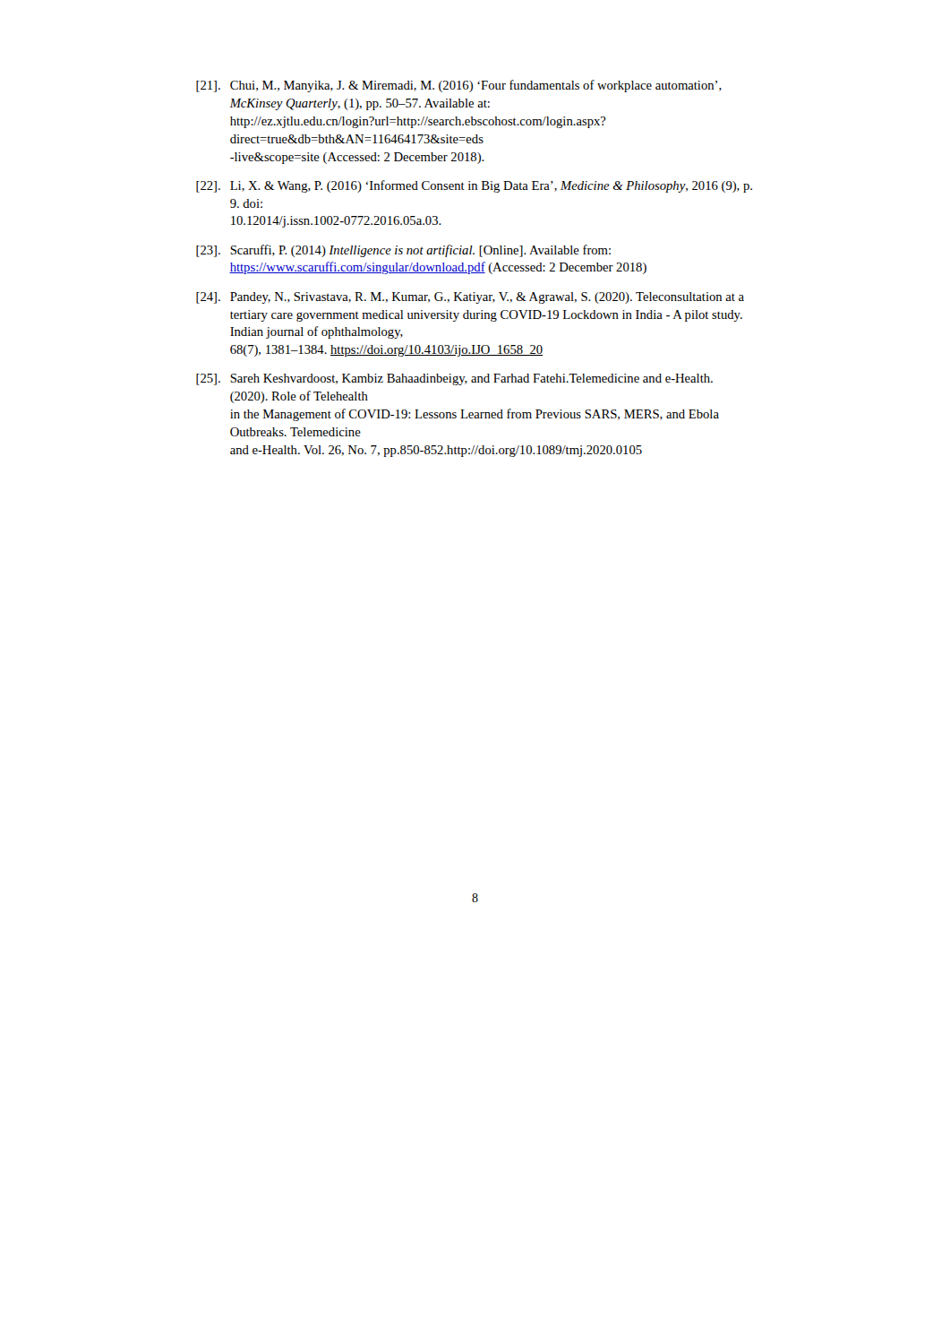[21]. Chui, M., Manyika, J. & Miremadi, M. (2016) ‘Four fundamentals of workplace automation’, McKinsey Quarterly, (1), pp. 50–57. Available at: http://ez.xjtlu.edu.cn/login?url=http://search.ebscohost.com/login.aspx?direct=true&db=bth&AN=116464173&site=eds -live&scope=site (Accessed: 2 December 2018).
[22]. Li, X. & Wang, P. (2016) ‘Informed Consent in Big Data Era’, Medicine & Philosophy, 2016 (9), p. 9. doi: 10.12014/j.issn.1002-0772.2016.05a.03.
[23]. Scaruffi, P. (2014) Intelligence is not artificial. [Online]. Available from: https://www.scaruffi.com/singular/download.pdf (Accessed: 2 December 2018)
[24]. Pandey, N., Srivastava, R. M., Kumar, G., Katiyar, V., & Agrawal, S. (2020). Teleconsultation at a tertiary care government medical university during COVID-19 Lockdown in India - A pilot study. Indian journal of ophthalmology, 68(7), 1381–1384. https://doi.org/10.4103/ijo.IJO_1658_20
[25]. Sareh Keshvardoost, Kambiz Bahaadinbeigy, and Farhad Fatehi.Telemedicine and e-Health. (2020). Role of Telehealth in the Management of COVID-19: Lessons Learned from Previous SARS, MERS, and Ebola Outbreaks. Telemedicine and e-Health. Vol. 26, No. 7, pp.850-852.http://doi.org/10.1089/tmj.2020.0105
8